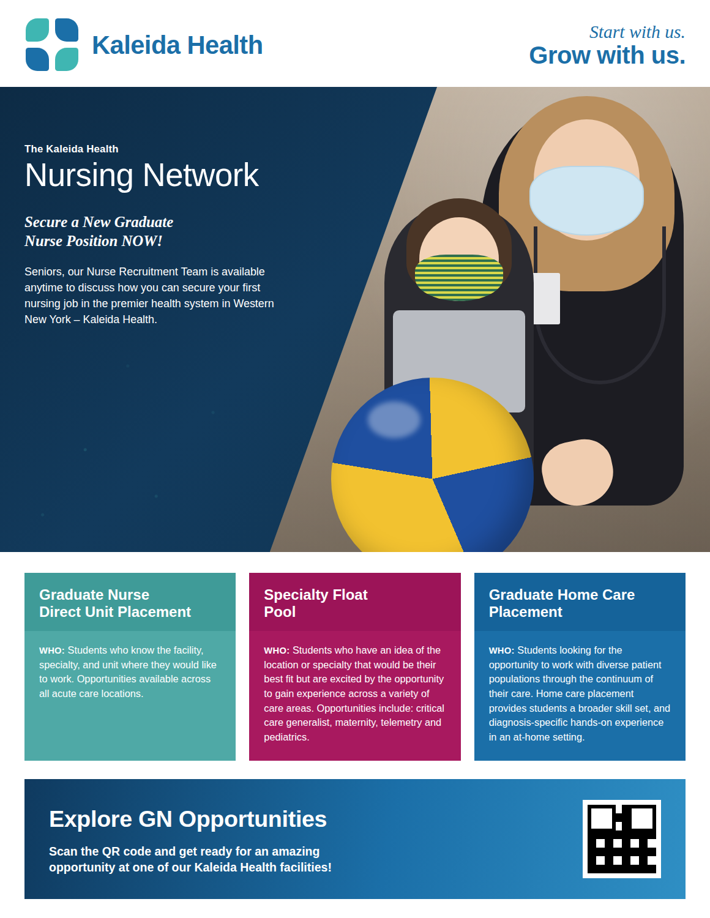Kaleida Health
Start with us. Grow with us.
The Kaleida Health
Nursing Network
Secure a New Graduate
Nurse Position NOW!
Seniors, our Nurse Recruitment Team is available anytime to discuss how you can secure your first nursing job in the premier health system in Western New York – Kaleida Health.
Graduate Nurse
Direct Unit Placement
WHO: Students who know the facility, specialty, and unit where they would like to work. Opportunities available across all acute care locations.
Specialty Float
Pool
WHO: Students who have an idea of the location or specialty that would be their best fit but are excited by the opportunity to gain experience across a variety of care areas. Opportunities include: critical care generalist, maternity, telemetry and pediatrics.
Graduate Home Care
Placement
WHO: Students looking for the opportunity to work with diverse patient populations through the continuum of their care. Home care placement provides students a broader skill set, and diagnosis-specific hands-on experience in an at-home setting.
Explore GN Opportunities
Scan the QR code and get ready for an amazing
opportunity at one of our Kaleida Health facilities!